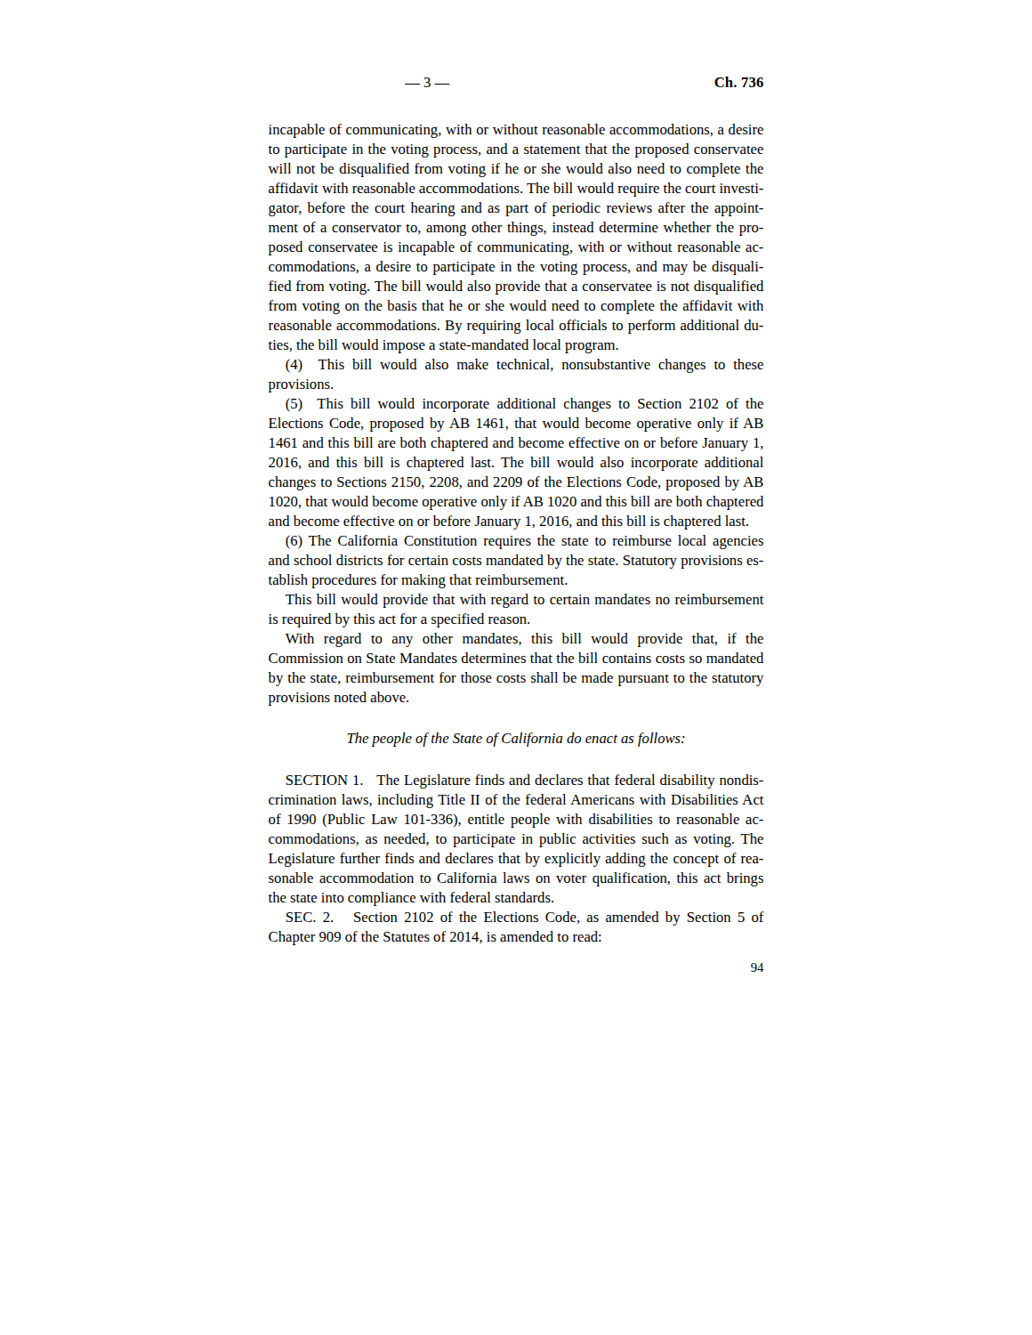— 3 — Ch. 736
incapable of communicating, with or without reasonable accommodations, a desire to participate in the voting process, and a statement that the proposed conservatee will not be disqualified from voting if he or she would also need to complete the affidavit with reasonable accommodations. The bill would require the court investigator, before the court hearing and as part of periodic reviews after the appointment of a conservator to, among other things, instead determine whether the proposed conservatee is incapable of communicating, with or without reasonable accommodations, a desire to participate in the voting process, and may be disqualified from voting. The bill would also provide that a conservatee is not disqualified from voting on the basis that he or she would need to complete the affidavit with reasonable accommodations. By requiring local officials to perform additional duties, the bill would impose a state-mandated local program.
(4) This bill would also make technical, nonsubstantive changes to these provisions.
(5) This bill would incorporate additional changes to Section 2102 of the Elections Code, proposed by AB 1461, that would become operative only if AB 1461 and this bill are both chaptered and become effective on or before January 1, 2016, and this bill is chaptered last. The bill would also incorporate additional changes to Sections 2150, 2208, and 2209 of the Elections Code, proposed by AB 1020, that would become operative only if AB 1020 and this bill are both chaptered and become effective on or before January 1, 2016, and this bill is chaptered last.
(6) The California Constitution requires the state to reimburse local agencies and school districts for certain costs mandated by the state. Statutory provisions establish procedures for making that reimbursement.
This bill would provide that with regard to certain mandates no reimbursement is required by this act for a specified reason.
With regard to any other mandates, this bill would provide that, if the Commission on State Mandates determines that the bill contains costs so mandated by the state, reimbursement for those costs shall be made pursuant to the statutory provisions noted above.
The people of the State of California do enact as follows:
SECTION 1. The Legislature finds and declares that federal disability nondiscrimination laws, including Title II of the federal Americans with Disabilities Act of 1990 (Public Law 101-336), entitle people with disabilities to reasonable accommodations, as needed, to participate in public activities such as voting. The Legislature further finds and declares that by explicitly adding the concept of reasonable accommodation to California laws on voter qualification, this act brings the state into compliance with federal standards.
SEC. 2. Section 2102 of the Elections Code, as amended by Section 5 of Chapter 909 of the Statutes of 2014, is amended to read:
94